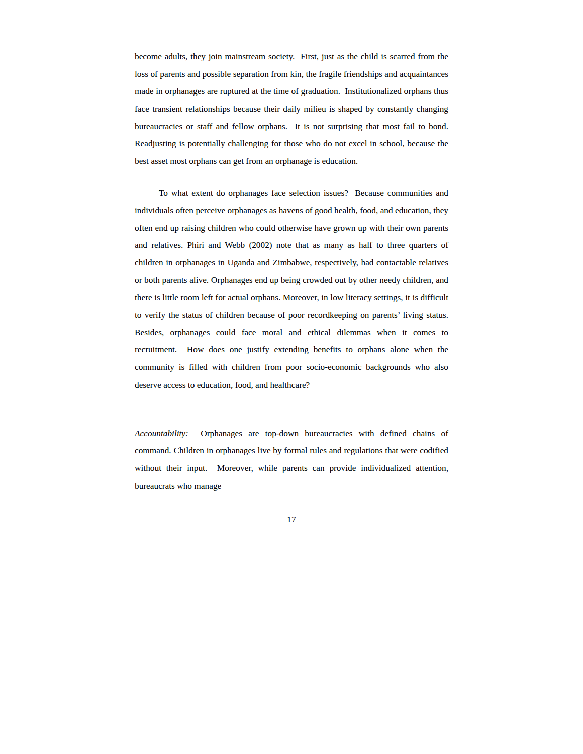become adults, they join mainstream society. First, just as the child is scarred from the loss of parents and possible separation from kin, the fragile friendships and acquaintances made in orphanages are ruptured at the time of graduation. Institutionalized orphans thus face transient relationships because their daily milieu is shaped by constantly changing bureaucracies or staff and fellow orphans. It is not surprising that most fail to bond. Readjusting is potentially challenging for those who do not excel in school, because the best asset most orphans can get from an orphanage is education.
To what extent do orphanages face selection issues? Because communities and individuals often perceive orphanages as havens of good health, food, and education, they often end up raising children who could otherwise have grown up with their own parents and relatives. Phiri and Webb (2002) note that as many as half to three quarters of children in orphanages in Uganda and Zimbabwe, respectively, had contactable relatives or both parents alive. Orphanages end up being crowded out by other needy children, and there is little room left for actual orphans. Moreover, in low literacy settings, it is difficult to verify the status of children because of poor recordkeeping on parents’ living status. Besides, orphanages could face moral and ethical dilemmas when it comes to recruitment. How does one justify extending benefits to orphans alone when the community is filled with children from poor socio-economic backgrounds who also deserve access to education, food, and healthcare?
Accountability: Orphanages are top-down bureaucracies with defined chains of command. Children in orphanages live by formal rules and regulations that were codified without their input. Moreover, while parents can provide individualized attention, bureaucrats who manage
17